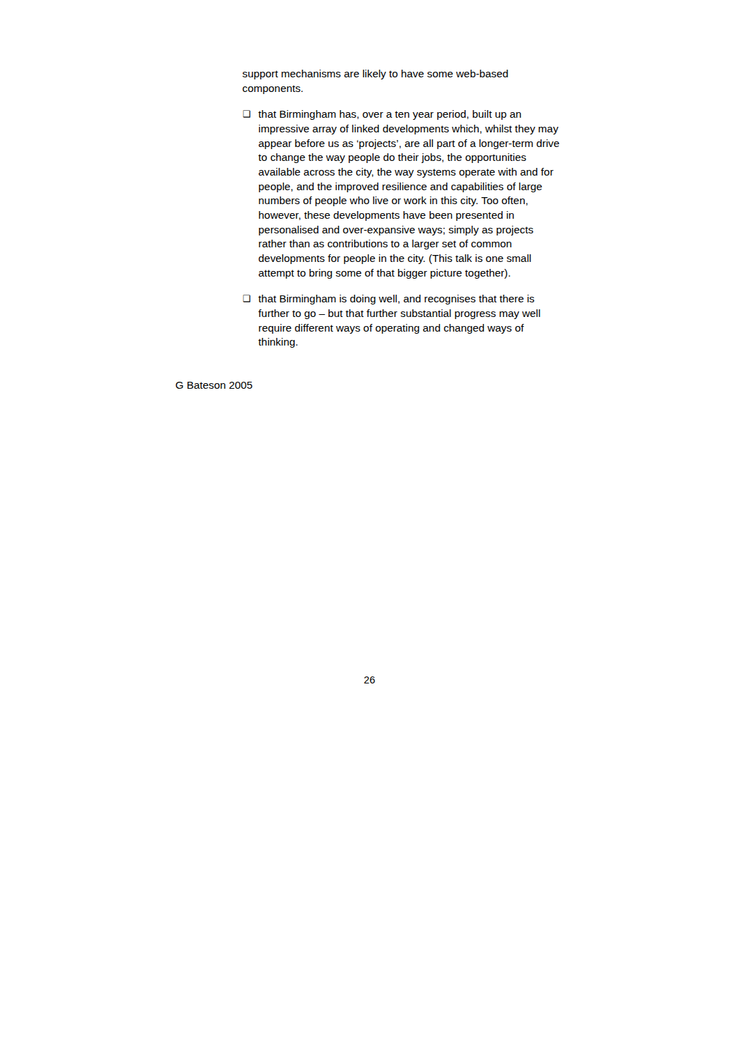support mechanisms are likely to have some web-based components.
that Birmingham has, over a ten year period, built up an impressive array of linked developments which, whilst they may appear before us as ‘projects’, are all part of a longer-term drive to change the way people do their jobs, the opportunities available across the city, the way systems operate with and for people, and the improved resilience and capabilities of large numbers of people who live or work in this city. Too often, however, these developments have been presented in personalised and over-expansive ways; simply as projects rather than as contributions to a larger set of common developments for people in the city. (This talk is one small attempt to bring some of that bigger picture together).
that Birmingham is doing well, and recognises that there is further to go – but that further substantial progress may well require different ways of operating and changed ways of thinking.
G Bateson 2005
26